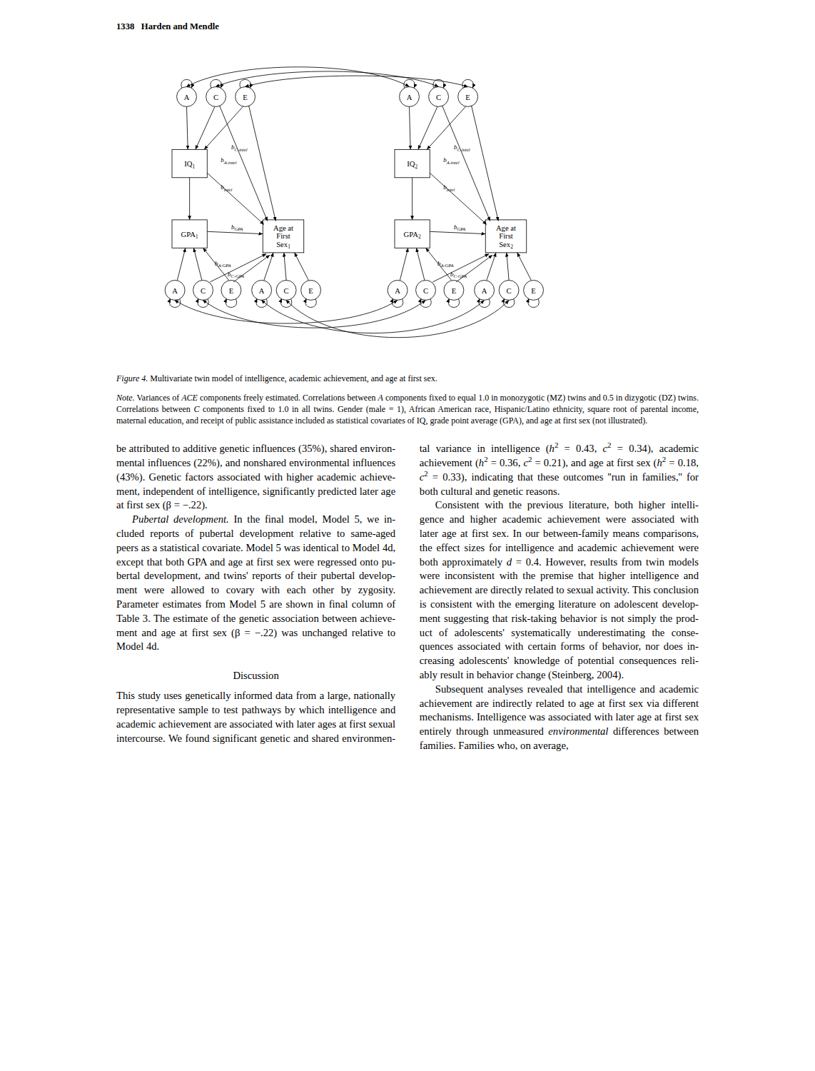1338 Harden and Mendle
A C E IQ1 GPA1 Age at First Sex1 A C E A C E A C E IQ2 GPA2 Age at First Sex2 A C E A C E bC-intel bA-intel bintel bGPA bA-GPA bC-GPA bC-intel bA-intel bintel bGPA bA-GPA bC-GPA
Figure 4. Multivariate twin model of intelligence, academic achievement, and age at first sex.
Note. Variances of ACE components freely estimated. Correlations between A components fixed to equal 1.0 in monozygotic (MZ) twins and 0.5 in dizygotic (DZ) twins. Correlations between C components fixed to 1.0 in all twins. Gender (male = 1), African American race, Hispanic/Latino ethnicity, square root of parental income, maternal education, and receipt of public assistance included as statistical covariates of IQ, grade point average (GPA), and age at first sex (not illustrated).
be attributed to additive genetic influences (35%), shared environmental influences (22%), and nonshared environmental influences (43%). Genetic factors associated with higher academic achievement, independent of intelligence, significantly predicted later age at first sex (β = −.22).
Pubertal development. In the final model, Model 5, we included reports of pubertal development relative to same-aged peers as a statistical covariate. Model 5 was identical to Model 4d, except that both GPA and age at first sex were regressed onto pubertal development, and twins' reports of their pubertal development were allowed to covary with each other by zygosity. Parameter estimates from Model 5 are shown in final column of Table 3. The estimate of the genetic association between achievement and age at first sex (β = −.22) was unchanged relative to Model 4d.
Discussion
This study uses genetically informed data from a large, nationally representative sample to test pathways by which intelligence and academic achievement are associated with later ages at first sexual intercourse. We found significant genetic and shared environmental variance in intelligence (h2 = 0.43, c2 = 0.34), academic achievement (h2 = 0.36, c2 = 0.21), and age at first sex (h2 = 0.18, c2 = 0.33), indicating that these outcomes ''run in families,'' for both cultural and genetic reasons.
Consistent with the previous literature, both higher intelligence and higher academic achievement were associated with later age at first sex. In our between-family means comparisons, the effect sizes for intelligence and academic achievement were both approximately d = 0.4. However, results from twin models were inconsistent with the premise that higher intelligence and achievement are directly related to sexual activity. This conclusion is consistent with the emerging literature on adolescent development suggesting that risk-taking behavior is not simply the product of adolescents' systematically underestimating the consequences associated with certain forms of behavior, nor does increasing adolescents' knowledge of potential consequences reliably result in behavior change (Steinberg, 2004).
Subsequent analyses revealed that intelligence and academic achievement are indirectly related to age at first sex via different mechanisms. Intelligence was associated with later age at first sex entirely through unmeasured environmental differences between families. Families who, on average,